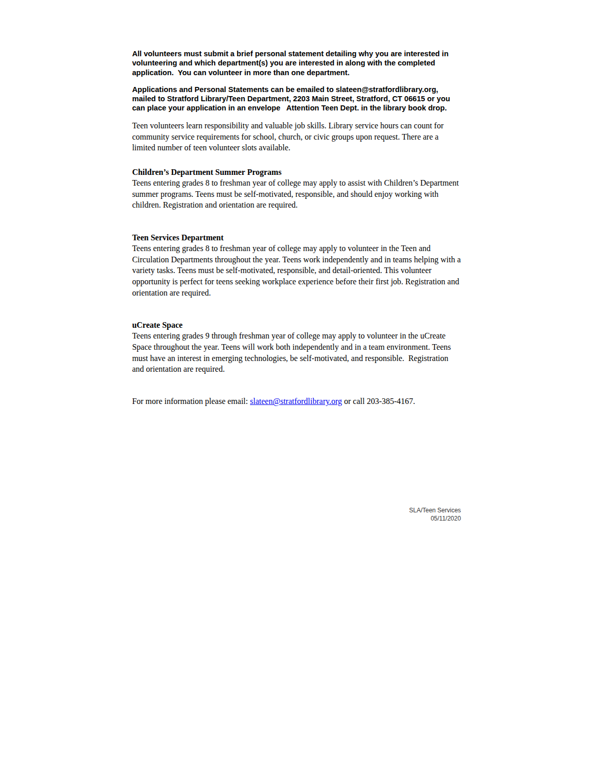All volunteers must submit a brief personal statement detailing why you are interested in volunteering and which department(s) you are interested in along with the completed application. You can volunteer in more than one department.
Applications and Personal Statements can be emailed to slateen@stratfordlibrary.org, mailed to Stratford Library/Teen Department, 2203 Main Street, Stratford, CT 06615 or you can place your application in an envelope Attention Teen Dept. in the library book drop.
Teen volunteers learn responsibility and valuable job skills. Library service hours can count for community service requirements for school, church, or civic groups upon request. There are a limited number of teen volunteer slots available.
Children’s Department Summer Programs
Teens entering grades 8 to freshman year of college may apply to assist with Children’s Department summer programs. Teens must be self-motivated, responsible, and should enjoy working with children. Registration and orientation are required.
Teen Services Department
Teens entering grades 8 to freshman year of college may apply to volunteer in the Teen and Circulation Departments throughout the year. Teens work independently and in teams helping with a variety tasks. Teens must be self-motivated, responsible, and detail-oriented. This volunteer opportunity is perfect for teens seeking workplace experience before their first job. Registration and orientation are required.
uCreate Space
Teens entering grades 9 through freshman year of college may apply to volunteer in the uCreate Space throughout the year. Teens will work both independently and in a team environment. Teens must have an interest in emerging technologies, be self-motivated, and responsible. Registration and orientation are required.
For more information please email: slateen@stratfordlibrary.org or call 203-385-4167.
SLA/Teen Services
05/11/2020